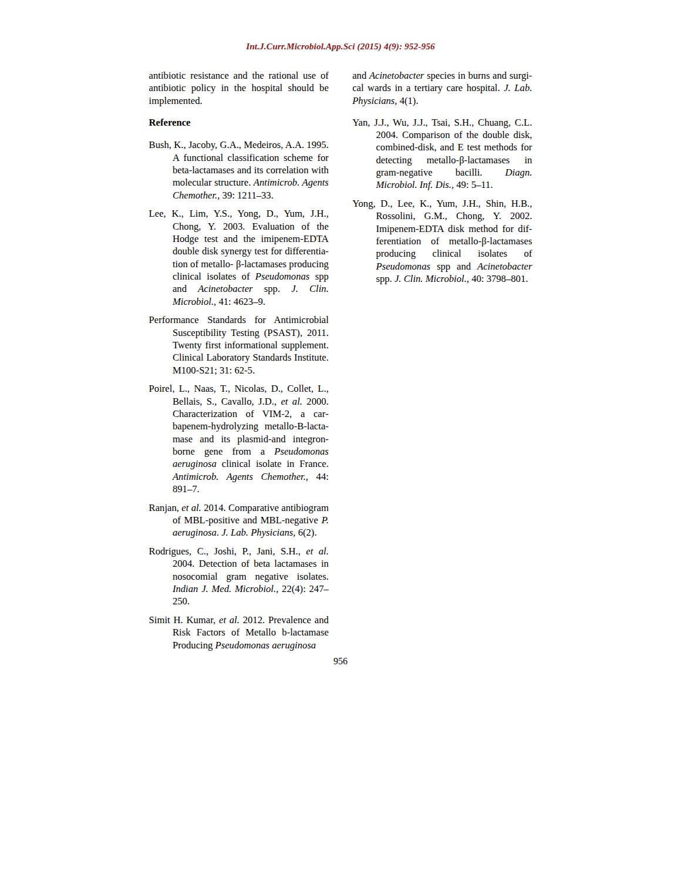Int.J.Curr.Microbiol.App.Sci (2015) 4(9): 952-956
antibiotic resistance and the rational use of antibiotic policy in the hospital should be implemented.
Reference
Bush, K., Jacoby, G.A., Medeiros, A.A. 1995. A functional classification scheme for beta-lactamases and its correlation with molecular structure. Antimicrob. Agents Chemother., 39: 1211–33.
Lee, K., Lim, Y.S., Yong, D., Yum, J.H., Chong, Y. 2003. Evaluation of the Hodge test and the imipenem-EDTA double disk synergy test for differentiation of metallo- β-lactamases producing clinical isolates of Pseudomonas spp and Acinetobacter spp. J. Clin. Microbiol., 41: 4623–9.
Performance Standards for Antimicrobial Susceptibility Testing (PSAST), 2011. Twenty first informational supplement. Clinical Laboratory Standards Institute. M100‑S21; 31: 62‑5.
Poirel, L., Naas, T., Nicolas, D., Collet, L., Bellais, S., Cavallo, J.D., et al. 2000. Characterization of VIM-2, a carbapenem-hydrolyzing metallo-B-lactamase and its plasmid-and integron-borne gene from a Pseudomonas aeruginosa clinical isolate in France. Antimicrob. Agents Chemother., 44: 891–7.
Ranjan, et al. 2014. Comparative antibiogram of MBL-positive and MBL-negative P. aeruginosa. J. Lab. Physicians, 6(2).
Rodrigues, C., Joshi, P., Jani, S.H., et al. 2004. Detection of beta lactamases in nosocomial gram negative isolates. Indian J. Med. Microbiol., 22(4): 247–250.
Simit H. Kumar, et al. 2012. Prevalence and Risk Factors of Metallo b‑lactamase Producing Pseudomonas aeruginosa
and Acinetobacter species in burns and surgical wards in a tertiary care hospital. J. Lab. Physicians, 4(1).
Yan, J.J., Wu, J.J., Tsai, S.H., Chuang, C.L. 2004. Comparison of the double disk, combined-disk, and E test methods for detecting metallo-β-lactamases in gram-negative bacilli. Diagn. Microbiol. Inf. Dis., 49: 5–11.
Yong, D., Lee, K., Yum, J.H., Shin, H.B., Rossolini, G.M., Chong, Y. 2002. Imipenem-EDTA disk method for differentiation of metallo-β-lactamases producing clinical isolates of Pseudomonas spp and Acinetobacter spp. J. Clin. Microbiol., 40: 3798–801.
956